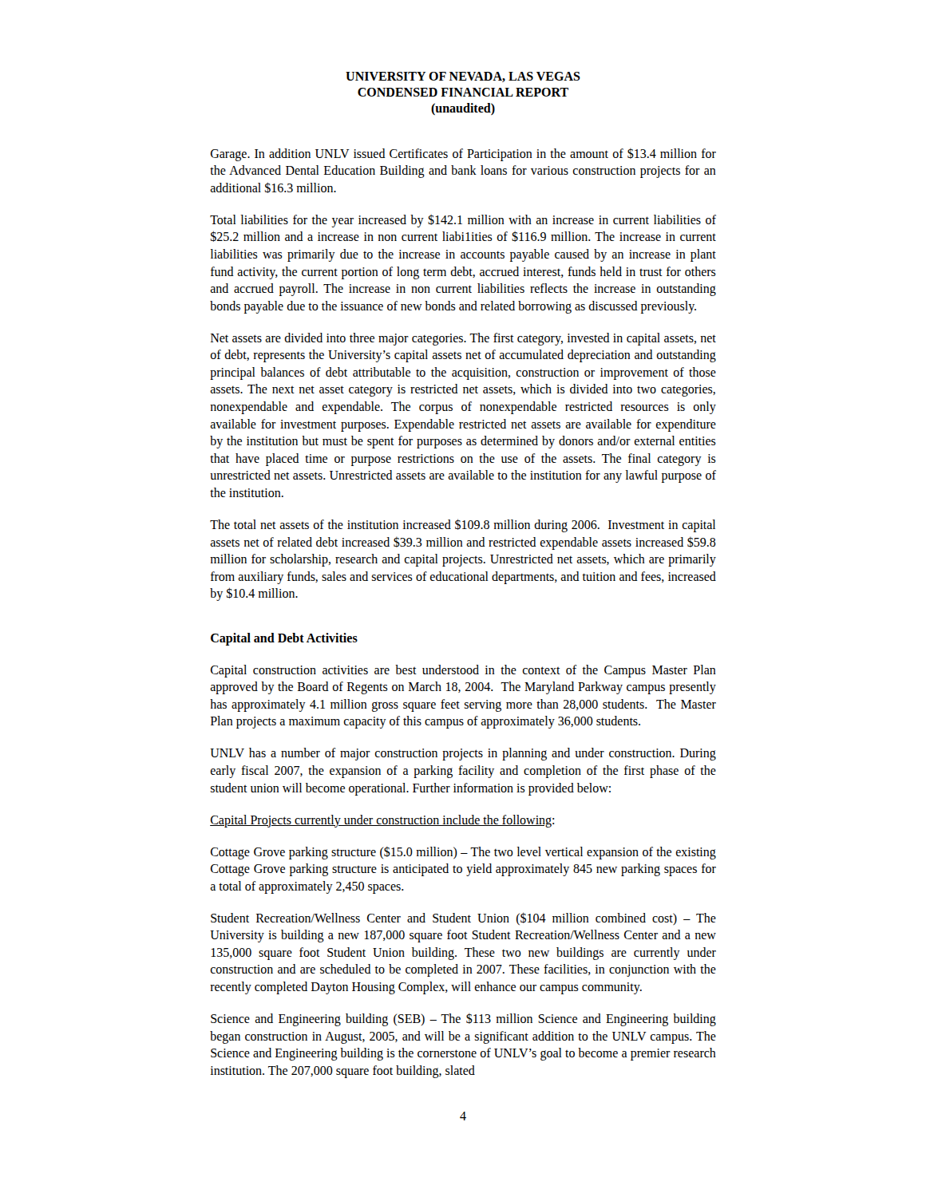UNIVERSITY OF NEVADA, LAS VEGAS CONDENSED FINANCIAL REPORT (unaudited)
Garage. In addition UNLV issued Certificates of Participation in the amount of $13.4 million for the Advanced Dental Education Building and bank loans for various construction projects for an additional $16.3 million.
Total liabilities for the year increased by $142.1 million with an increase in current liabilities of $25.2 million and a increase in non current liabi1ities of $116.9 million. The increase in current liabilities was primarily due to the increase in accounts payable caused by an increase in plant fund activity, the current portion of long term debt, accrued interest, funds held in trust for others and accrued payroll. The increase in non current liabilities reflects the increase in outstanding bonds payable due to the issuance of new bonds and related borrowing as discussed previously.
Net assets are divided into three major categories. The first category, invested in capital assets, net of debt, represents the University’s capital assets net of accumulated depreciation and outstanding principal balances of debt attributable to the acquisition, construction or improvement of those assets. The next net asset category is restricted net assets, which is divided into two categories, nonexpendable and expendable. The corpus of nonexpendable restricted resources is only available for investment purposes. Expendable restricted net assets are available for expenditure by the institution but must be spent for purposes as determined by donors and/or external entities that have placed time or purpose restrictions on the use of the assets. The final category is unrestricted net assets. Unrestricted assets are available to the institution for any lawful purpose of the institution.
The total net assets of the institution increased $109.8 million during 2006. Investment in capital assets net of related debt increased $39.3 million and restricted expendable assets increased $59.8 million for scholarship, research and capital projects. Unrestricted net assets, which are primarily from auxiliary funds, sales and services of educational departments, and tuition and fees, increased by $10.4 million.
Capital and Debt Activities
Capital construction activities are best understood in the context of the Campus Master Plan approved by the Board of Regents on March 18, 2004. The Maryland Parkway campus presently has approximately 4.1 million gross square feet serving more than 28,000 students. The Master Plan projects a maximum capacity of this campus of approximately 36,000 students.
UNLV has a number of major construction projects in planning and under construction. During early fiscal 2007, the expansion of a parking facility and completion of the first phase of the student union will become operational. Further information is provided below:
Capital Projects currently under construction include the following:
Cottage Grove parking structure ($15.0 million) – The two level vertical expansion of the existing Cottage Grove parking structure is anticipated to yield approximately 845 new parking spaces for a total of approximately 2,450 spaces.
Student Recreation/Wellness Center and Student Union ($104 million combined cost) – The University is building a new 187,000 square foot Student Recreation/Wellness Center and a new 135,000 square foot Student Union building. These two new buildings are currently under construction and are scheduled to be completed in 2007. These facilities, in conjunction with the recently completed Dayton Housing Complex, will enhance our campus community.
Science and Engineering building (SEB) – The $113 million Science and Engineering building began construction in August, 2005, and will be a significant addition to the UNLV campus. The Science and Engineering building is the cornerstone of UNLV’s goal to become a premier research institution. The 207,000 square foot building, slated
4